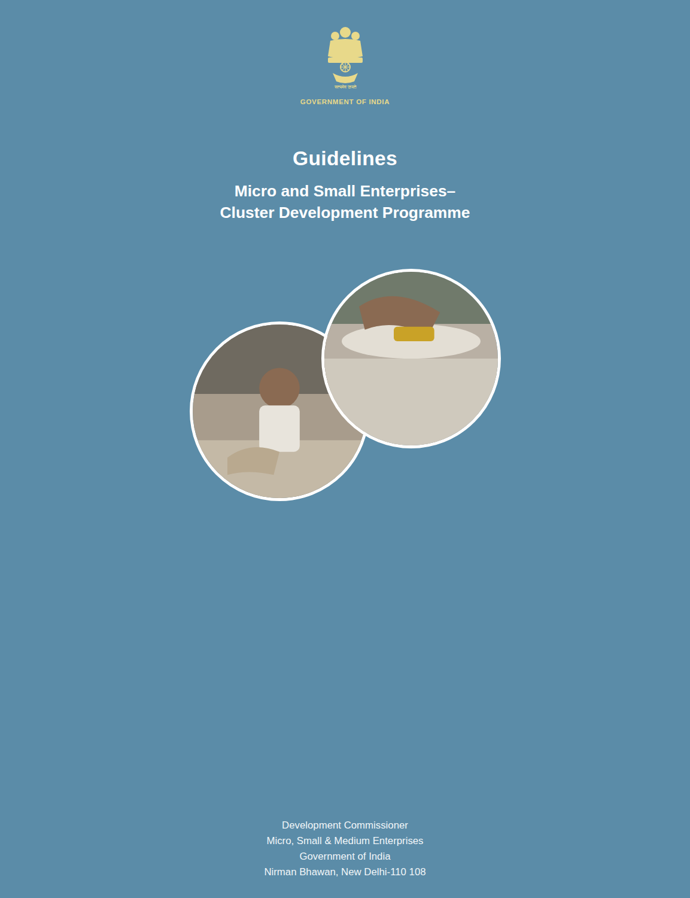सत्यमेव जयते
GOVERNMENT OF INDIA
Guidelines
Micro and Small Enterprises–
Cluster Development Programme
Development Commissioner
Micro, Small & Medium Enterprises
Government of India
Nirman Bhawan, New Delhi-110 108